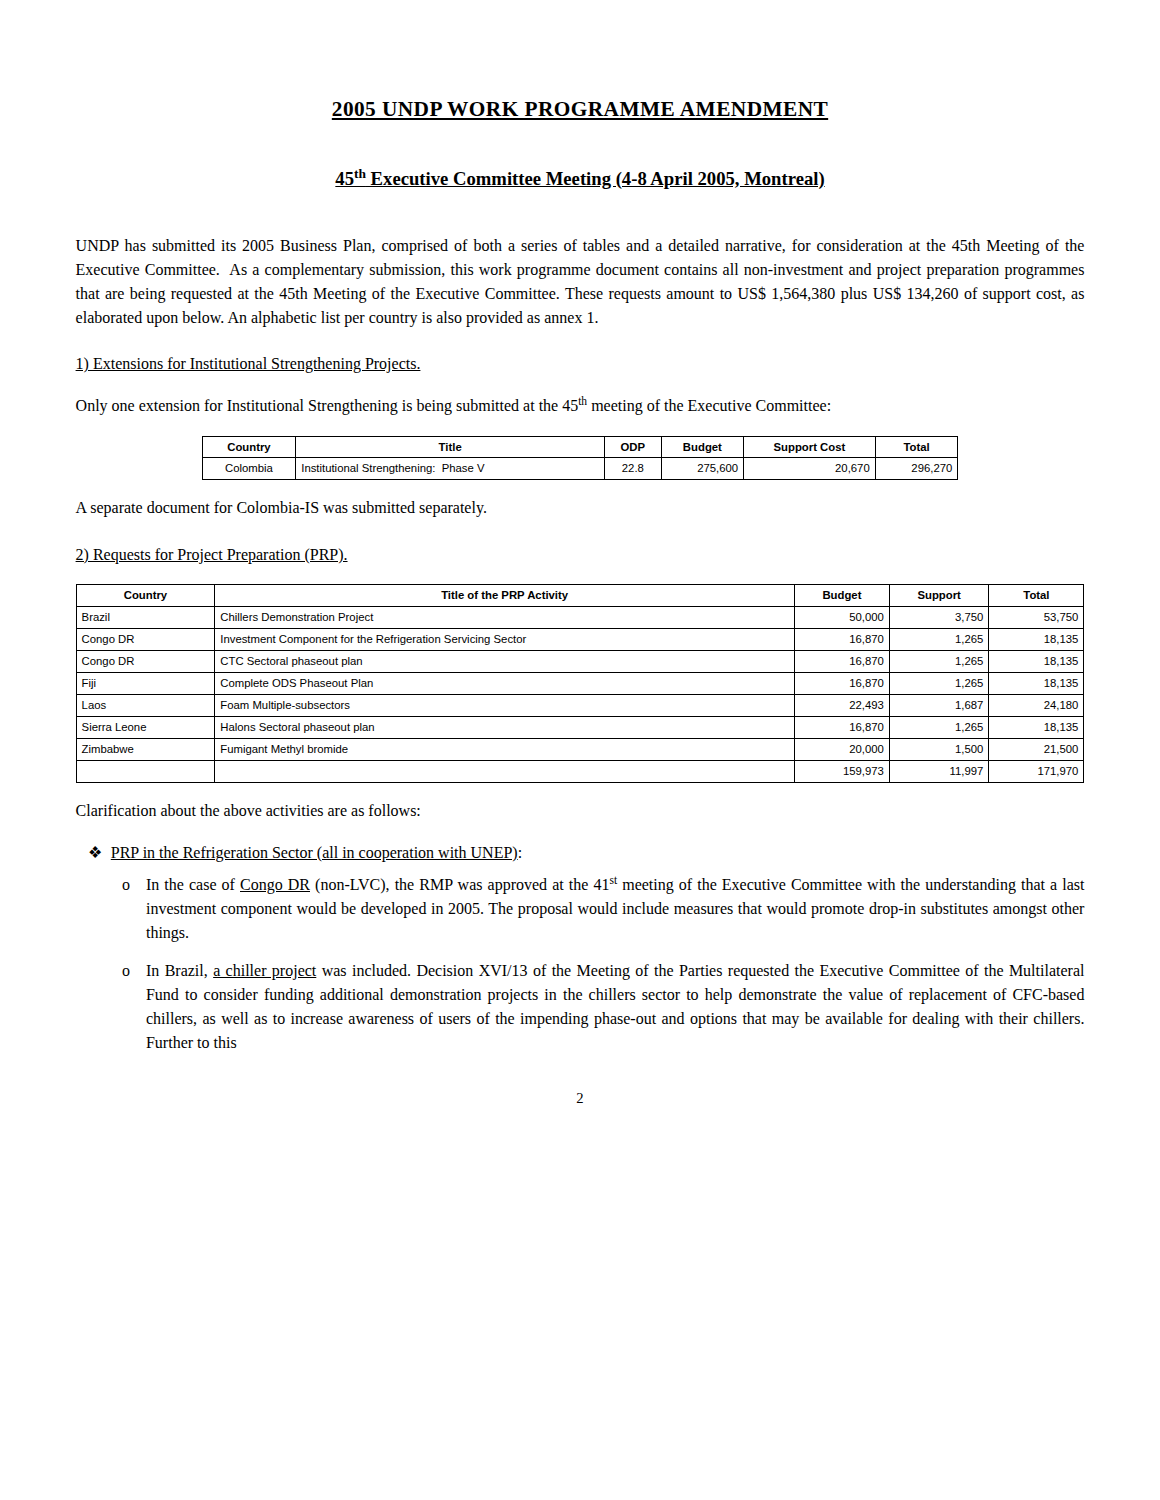2005 UNDP WORK PROGRAMME AMENDMENT
45th Executive Committee Meeting (4-8 April 2005, Montreal)
UNDP has submitted its 2005 Business Plan, comprised of both a series of tables and a detailed narrative, for consideration at the 45th Meeting of the Executive Committee. As a complementary submission, this work programme document contains all non-investment and project preparation programmes that are being requested at the 45th Meeting of the Executive Committee. These requests amount to US$ 1,564,380 plus US$ 134,260 of support cost, as elaborated upon below. An alphabetic list per country is also provided as annex 1.
1) Extensions for Institutional Strengthening Projects.
Only one extension for Institutional Strengthening is being submitted at the 45th meeting of the Executive Committee:
| Country | Title | ODP | Budget | Support Cost | Total |
| --- | --- | --- | --- | --- | --- |
| Colombia | Institutional Strengthening: Phase V | 22.8 | 275,600 | 20,670 | 296,270 |
A separate document for Colombia-IS was submitted separately.
2) Requests for Project Preparation (PRP).
| Country | Title of the PRP Activity | Budget | Support | Total |
| --- | --- | --- | --- | --- |
| Brazil | Chillers Demonstration Project | 50,000 | 3,750 | 53,750 |
| Congo DR | Investment Component for the Refrigeration Servicing Sector | 16,870 | 1,265 | 18,135 |
| Congo DR | CTC Sectoral phaseout plan | 16,870 | 1,265 | 18,135 |
| Fiji | Complete ODS Phaseout Plan | 16,870 | 1,265 | 18,135 |
| Laos | Foam Multiple-subsectors | 22,493 | 1,687 | 24,180 |
| Sierra Leone | Halons Sectoral phaseout plan | 16,870 | 1,265 | 18,135 |
| Zimbabwe | Fumigant Methyl bromide | 20,000 | 1,500 | 21,500 |
| | | 159,973 | 11,997 | 171,970 |
Clarification about the above activities are as follows:
PRP in the Refrigeration Sector (all in cooperation with UNEP):
In the case of Congo DR (non-LVC), the RMP was approved at the 41st meeting of the Executive Committee with the understanding that a last investment component would be developed in 2005. The proposal would include measures that would promote drop-in substitutes amongst other things.
In Brazil, a chiller project was included. Decision XVI/13 of the Meeting of the Parties requested the Executive Committee of the Multilateral Fund to consider funding additional demonstration projects in the chillers sector to help demonstrate the value of replacement of CFC-based chillers, as well as to increase awareness of users of the impending phase-out and options that may be available for dealing with their chillers. Further to this
2